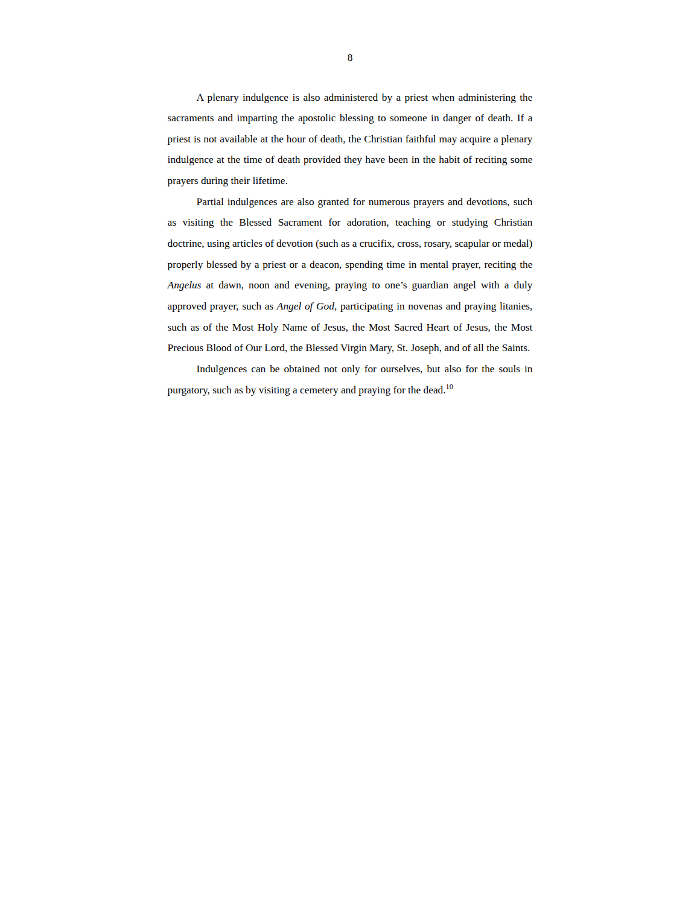8
A plenary indulgence is also administered by a priest when administering the sacraments and imparting the apostolic blessing to someone in danger of death. If a priest is not available at the hour of death, the Christian faithful may acquire a plenary indulgence at the time of death provided they have been in the habit of reciting some prayers during their lifetime.
Partial indulgences are also granted for numerous prayers and devotions, such as visiting the Blessed Sacrament for adoration, teaching or studying Christian doctrine, using articles of devotion (such as a crucifix, cross, rosary, scapular or medal) properly blessed by a priest or a deacon, spending time in mental prayer, reciting the Angelus at dawn, noon and evening, praying to one’s guardian angel with a duly approved prayer, such as Angel of God, participating in novenas and praying litanies, such as of the Most Holy Name of Jesus, the Most Sacred Heart of Jesus, the Most Precious Blood of Our Lord, the Blessed Virgin Mary, St. Joseph, and of all the Saints.
Indulgences can be obtained not only for ourselves, but also for the souls in purgatory, such as by visiting a cemetery and praying for the dead.10